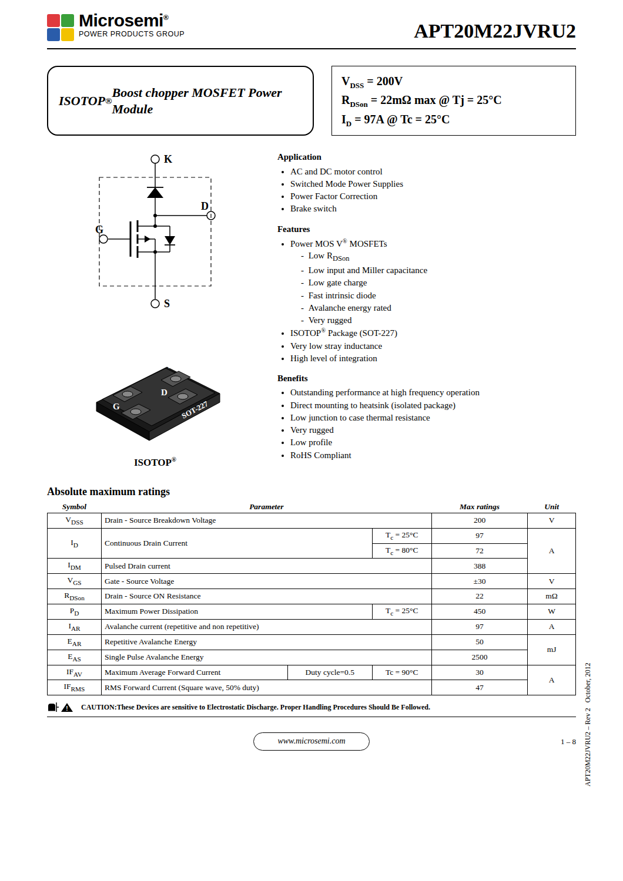Microsemi®
POWER PRODUCTS GROUP
APT20M22JVRU2
ISOTOP® Boost chopper MOSFET Power Module
VDSS = 200V
RDSon = 22mΩ max @ Tj = 25°C
ID = 97A @ Tc = 25°C
K D G S
S K G D SOT-227
ISOTOP®
Application
AC and DC motor control
Switched Mode Power Supplies
Power Factor Correction
Brake switch
Features
Power MOS V® MOSFETs
Low RDSon
Low input and Miller capacitance
Low gate charge
Fast intrinsic diode
Avalanche energy rated
Very rugged
ISOTOP® Package (SOT-227)
Very low stray inductance
High level of integration
Benefits
Outstanding performance at high frequency operation
Direct mounting to heatsink (isolated package)
Low junction to case thermal resistance
Very rugged
Low profile
RoHS Compliant
Absolute maximum ratings
| Symbol | Parameter | Max ratings | Unit |
| --- | --- | --- | --- |
| V DSS | Drain - Source Breakdown Voltage | 200 | V |
| I D | Continuous Drain Current | T c = 25°C | 97 | A |
| T c = 80°C | 72 |
| I DM | Pulsed Drain current | 388 |
| V GS | Gate - Source Voltage | ±30 | V |
| R DSon | Drain - Source ON Resistance | 22 | mΩ |
| P D | Maximum Power Dissipation | T c = 25°C | 450 | W |
| I AR | Avalanche current (repetitive and non repetitive) | 97 | A |
| E AR | Repetitive Avalanche Energy | 50 | mJ |
| E AS | Single Pulse Avalanche Energy | 2500 |
| IF AV | Maximum Average Forward Current | Duty cycle=0.5 | Tc = 90°C | 30 | A |
| IF RMS | RMS Forward Current (Square wave, 50% duty) | 47 |
!
CAUTION:These Devices are sensitive to Electrostatic Discharge. Proper Handling Procedures Should Be Followed.
www.microsemi.com
1 – 8
APT20M22JVRU2 – Rev 2 October, 2012